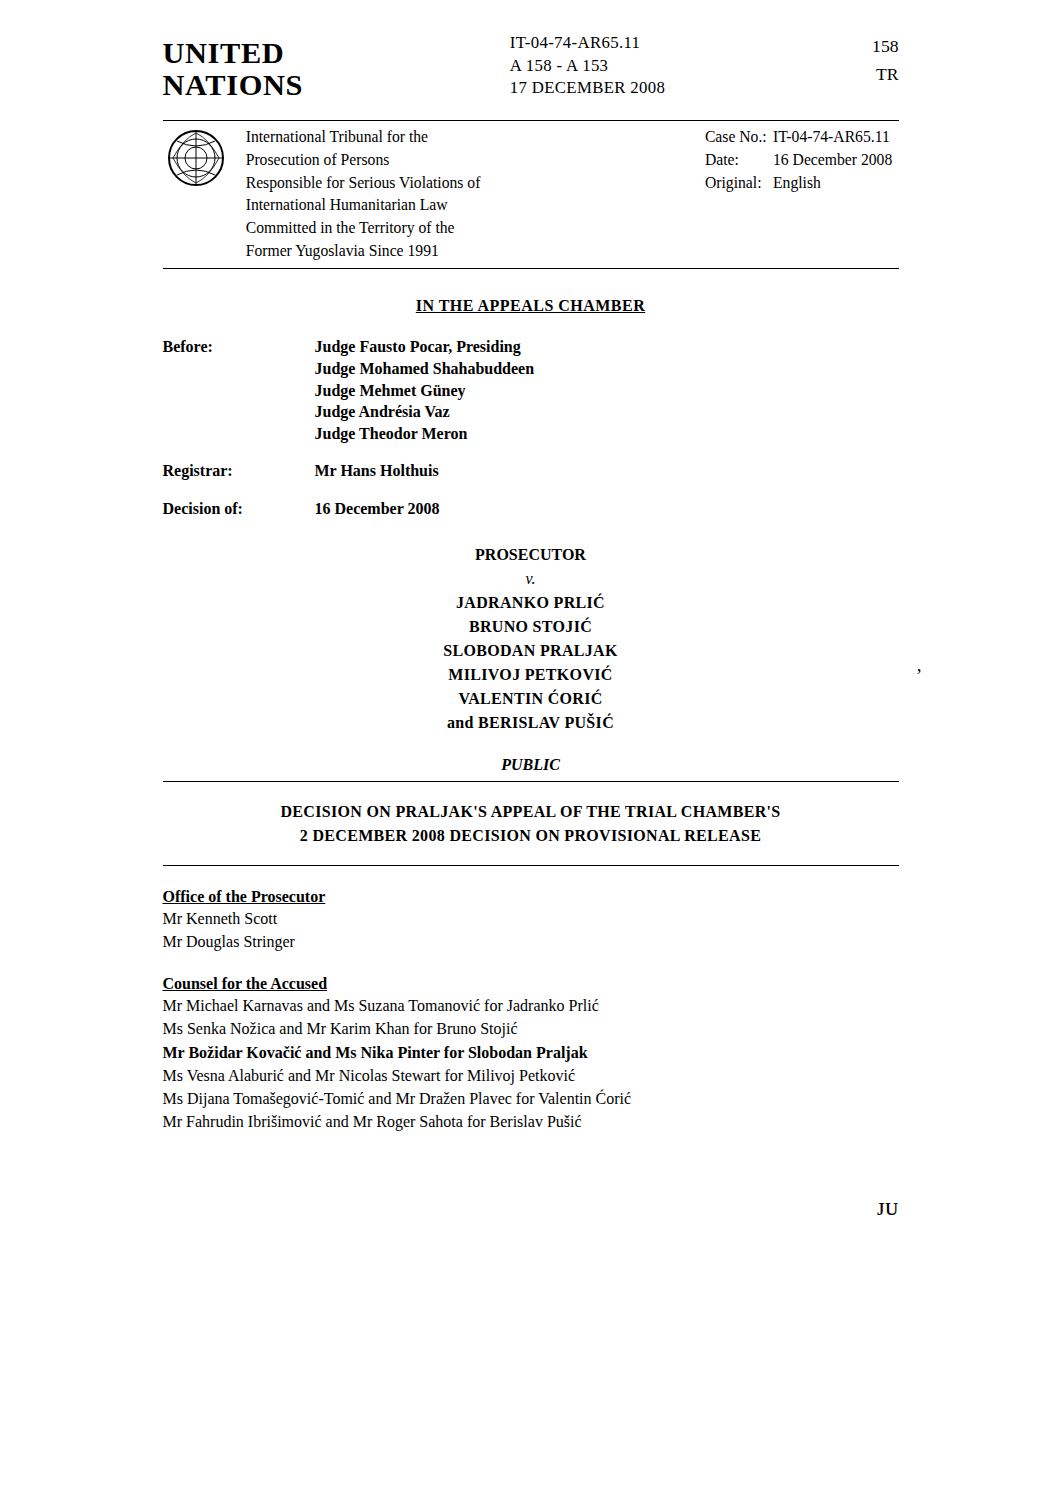UNITED
NATIONS
IT-04-74-AR65.11
A 158 - A 153
17 DECEMBER 2008
158
TR
International Tribunal for the
Prosecution of Persons
Responsible for Serious Violations of
International Humanitarian Law
Committed in the Territory of the
Former Yugoslavia Since 1991
| Case No.: | IT-04-74-AR65.11 |
| Date: | 16 December 2008 |
| Original: | English |
IN THE APPEALS CHAMBER
| Before: | Judge Fausto Pocar, Presiding Judge Mohamed Shahabuddeen Judge Mehmet Güney Judge Andrésia Vaz Judge Theodor Meron |
| Registrar: | Mr Hans Holthuis |
| Decision of: | 16 December 2008 |
PROSECUTOR
v.
JADRANKO PRLIĆ
BRUNO STOJIĆ
SLOBODAN PRALJAK
MILIVOJ PETKOVIĆ
VALENTIN ĆORIĆ
and BERISLAV PUŠIĆ
PUBLIC
DECISION ON PRALJAK'S APPEAL OF THE TRIAL CHAMBER'S
2 DECEMBER 2008 DECISION ON PROVISIONAL RELEASE
Office of the Prosecutor
Mr Kenneth Scott
Mr Douglas Stringer
Counsel for the Accused
Mr Michael Karnavas and Ms Suzana Tomanović for Jadranko Prlić
Ms Senka Nožica and Mr Karim Khan for Bruno Stojić
Mr Božidar Kovačić and Ms Nika Pinter for Slobodan Praljak
Ms Vesna Alaburić and Mr Nicolas Stewart for Milivoj Petković
Ms Dijana Tomašegović-Tomić and Mr Dražen Plavec for Valentin Ćorić
Mr Fahrudin Ibrišimović and Mr Roger Sahota for Berislav Pušić
,
ᴊᴜ